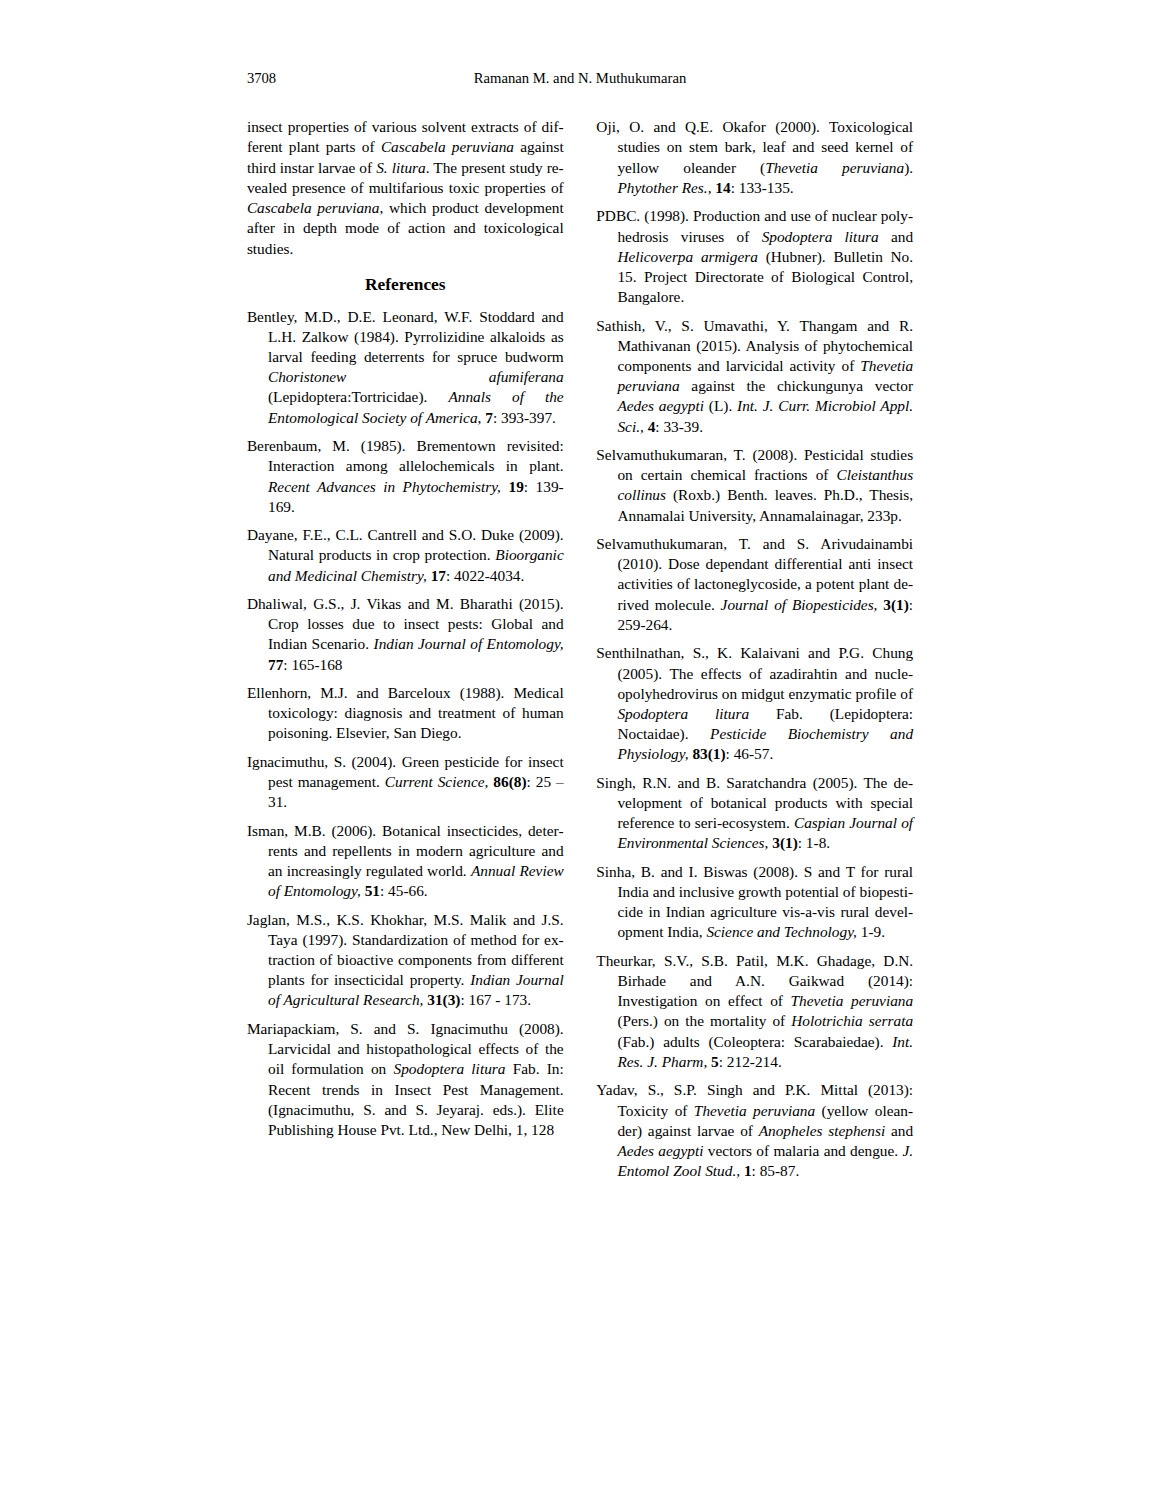3708
Ramanan M. and N. Muthukumaran
insect properties of various solvent extracts of different plant parts of Cascabela peruviana against third instar larvae of S. litura. The present study revealed presence of multifarious toxic properties of Cascabela peruviana, which product development after in depth mode of action and toxicological studies.
References
Bentley, M.D., D.E. Leonard, W.F. Stoddard and L.H. Zalkow (1984). Pyrrolizidine alkaloids as larval feeding deterrents for spruce budworm Choristonew afumiferana (Lepidoptera:Tortricidae). Annals of the Entomological Society of America, 7: 393-397.
Berenbaum, M. (1985). Brementown revisited: Interaction among allelochemicals in plant. Recent Advances in Phytochemistry, 19: 139-169.
Dayane, F.E., C.L. Cantrell and S.O. Duke (2009). Natural products in crop protection. Bioorganic and Medicinal Chemistry, 17: 4022-4034.
Dhaliwal, G.S., J. Vikas and M. Bharathi (2015). Crop losses due to insect pests: Global and Indian Scenario. Indian Journal of Entomology, 77: 165-168
Ellenhorn, M.J. and Barceloux (1988). Medical toxicology: diagnosis and treatment of human poisoning. Elsevier, San Diego.
Ignacimuthu, S. (2004). Green pesticide for insect pest management. Current Science, 86(8): 25 – 31.
Isman, M.B. (2006). Botanical insecticides, deterrents and repellents in modern agriculture and an increasingly regulated world. Annual Review of Entomology, 51: 45-66.
Jaglan, M.S., K.S. Khokhar, M.S. Malik and J.S. Taya (1997). Standardization of method for extraction of bioactive components from different plants for insecticidal property. Indian Journal of Agricultural Research, 31(3): 167 - 173.
Mariapackiam, S. and S. Ignacimuthu (2008). Larvicidal and histopathological effects of the oil formulation on Spodoptera litura Fab. In: Recent trends in Insect Pest Management. (Ignacimuthu, S. and S. Jeyaraj. eds.). Elite Publishing House Pvt. Ltd., New Delhi, 1, 128
Oji, O. and Q.E. Okafor (2000). Toxicological studies on stem bark, leaf and seed kernel of yellow oleander (Thevetia peruviana). Phytother Res., 14: 133-135.
PDBC. (1998). Production and use of nuclear polyhedrosis viruses of Spodoptera litura and Helicoverpa armigera (Hubner). Bulletin No. 15. Project Directorate of Biological Control, Bangalore.
Sathish, V., S. Umavathi, Y. Thangam and R. Mathivanan (2015). Analysis of phytochemical components and larvicidal activity of Thevetia peruviana against the chickungunya vector Aedes aegypti (L). Int. J. Curr. Microbiol Appl. Sci., 4: 33-39.
Selvamuthukumaran, T. (2008). Pesticidal studies on certain chemical fractions of Cleistanthus collinus (Roxb.) Benth. leaves. Ph.D., Thesis, Annamalai University, Annamalainagar, 233p.
Selvamuthukumaran, T. and S. Arivudainambi (2010). Dose dependant differential anti insect activities of lactoneglycoside, a potent plant derived molecule. Journal of Biopesticides, 3(1): 259-264.
Senthilnathan, S., K. Kalaivani and P.G. Chung (2005). The effects of azadirahtin and nucleopolyhedrovirus on midgut enzymatic profile of Spodoptera litura Fab. (Lepidoptera: Noctaidae). Pesticide Biochemistry and Physiology, 83(1): 46-57.
Singh, R.N. and B. Saratchandra (2005). The development of botanical products with special reference to seri-ecosystem. Caspian Journal of Environmental Sciences, 3(1): 1-8.
Sinha, B. and I. Biswas (2008). S and T for rural India and inclusive growth potential of biopesticide in Indian agriculture vis-a-vis rural development India, Science and Technology, 1-9.
Theurkar, S.V., S.B. Patil, M.K. Ghadage, D.N. Birhade and A.N. Gaikwad (2014): Investigation on effect of Thevetia peruviana (Pers.) on the mortality of Holotrichia serrata (Fab.) adults (Coleoptera: Scarabaiedae). Int. Res. J. Pharm, 5: 212-214.
Yadav, S., S.P. Singh and P.K. Mittal (2013): Toxicity of Thevetia peruviana (yellow oleander) against larvae of Anopheles stephensi and Aedes aegypti vectors of malaria and dengue. J. Entomol Zool Stud., 1: 85-87.